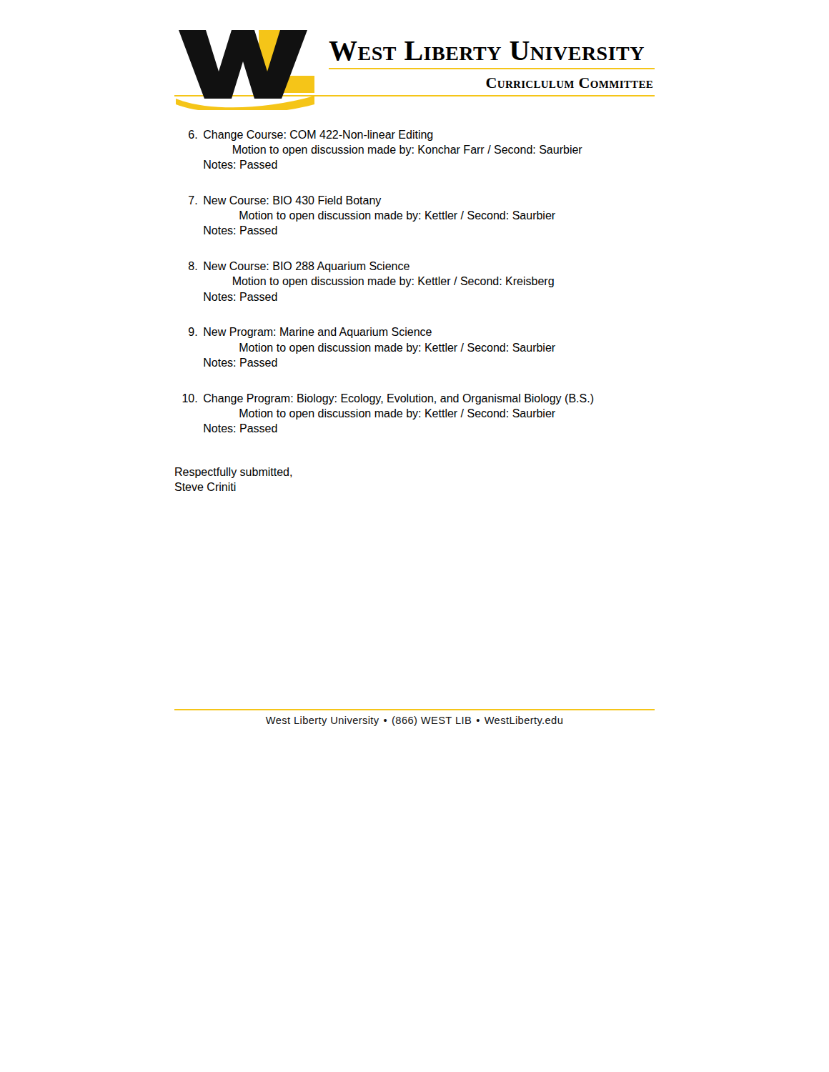West Liberty University
Curriclulum Committee
6. Change Course: COM 422-Non-linear Editing Motion to open discussion made by: Konchar Farr / Second: Saurbier Notes: Passed
7. New Course: BIO 430 Field Botany Motion to open discussion made by: Kettler / Second: Saurbier Notes: Passed
8. New Course: BIO 288 Aquarium Science Motion to open discussion made by: Kettler / Second: Kreisberg Notes: Passed
9. New Program: Marine and Aquarium Science Motion to open discussion made by: Kettler / Second: Saurbier Notes: Passed
10. Change Program: Biology: Ecology, Evolution, and Organismal Biology (B.S.) Motion to open discussion made by: Kettler / Second: Saurbier Notes: Passed
Respectfully submitted,
Steve Criniti
West Liberty University•(866) WEST LIB•WestLiberty.edu